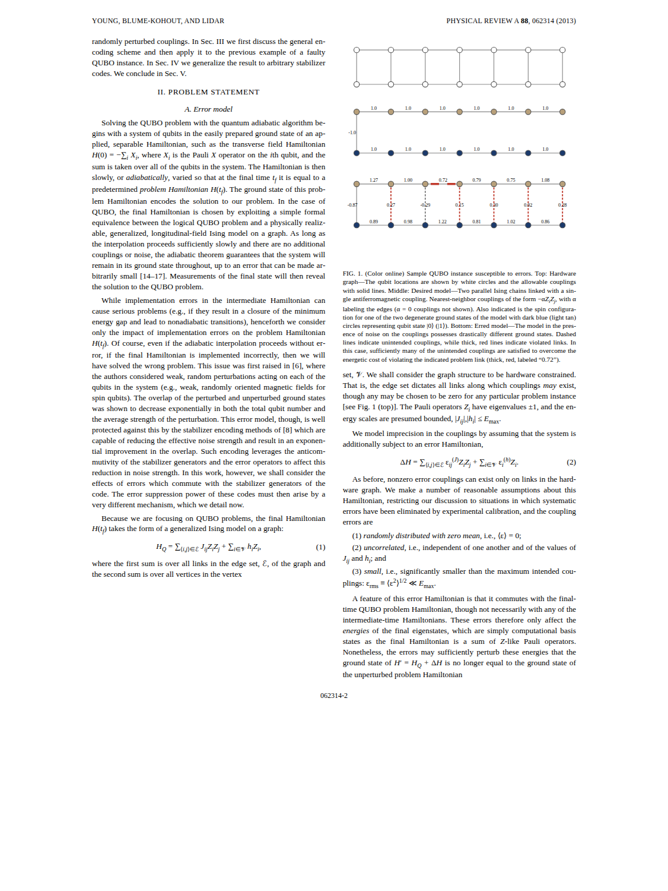Young, Blume-Kohout, and Lidar PHYSICAL REVIEW A 88, 062314 (2013)
randomly perturbed couplings. In Sec. III we first discuss the general encoding scheme and then apply it to the previous example of a faulty QUBO instance. In Sec. IV we generalize the result to arbitrary stabilizer codes. We conclude in Sec. V.
II. Problem Statement
A. Error model
Solving the QUBO problem with the quantum adiabatic algorithm begins with a system of qubits in the easily prepared ground state of an applied, separable Hamiltonian, such as the transverse field Hamiltonian H(0) = −∑i Xi, where Xi is the Pauli X operator on the ith qubit, and the sum is taken over all of the qubits in the system. The Hamiltonian is then slowly, or adiabatically, varied so that at the final time tf it is equal to a predetermined problem Hamiltonian H(tf). The ground state of this problem Hamiltonian encodes the solution to our problem. In the case of QUBO, the final Hamiltonian is chosen by exploiting a simple formal equivalence between the logical QUBO problem and a physically realizable, generalized, longitudinal-field Ising model on a graph. As long as the interpolation proceeds sufficiently slowly and there are no additional couplings or noise, the adiabatic theorem guarantees that the system will remain in its ground state throughout, up to an error that can be made arbitrarily small [14–17]. Measurements of the final state will then reveal the solution to the QUBO problem.
While implementation errors in the intermediate Hamiltonian can cause serious problems (e.g., if they result in a closure of the minimum energy gap and lead to nonadiabatic transitions), henceforth we consider only the impact of implementation errors on the problem Hamiltonian H(tf). Of course, even if the adiabatic interpolation proceeds without error, if the final Hamiltonian is implemented incorrectly, then we will have solved the wrong problem. This issue was first raised in [6], where the authors considered weak, random perturbations acting on each of the qubits in the system (e.g., weak, randomly oriented magnetic fields for spin qubits). The overlap of the perturbed and unperturbed ground states was shown to decrease exponentially in both the total qubit number and the average strength of the perturbation. This error model, though, is well protected against this by the stabilizer encoding methods of [8] which are capable of reducing the effective noise strength and result in an exponential improvement in the overlap. Such encoding leverages the anticommutivity of the stabilizer generators and the error operators to affect this reduction in noise strength. In this work, however, we shall consider the effects of errors which commute with the stabilizer generators of the code. The error suppression power of these codes must then arise by a very different mechanism, which we detail now.
Because we are focusing on QUBO problems, the final Hamiltonian H(tf) takes the form of a generalized Ising model on a graph:
HQ = ∑⟨i,j⟩∈ℰ JijZiZj + ∑i∈𝒱 hiZi, (1)
where the first sum is over all links in the edge set, ℰ, of the graph and the second sum is over all vertices in the vertex
1.01.01.0 1.01.01.0 1.01.01.0 1.01.01.0 -1.0 1.271.000.72 0.790.751.08 0.890.981.22 0.811.020.86 -0.870.27-0.29 0.150.300.020.28
FIG. 1. (Color online) Sample QUBO instance susceptible to errors. Top: Hardware graph—The qubit locations are shown by white circles and the allowable couplings with solid lines. Middle: Desired model—Two parallel Ising chains linked with a single antiferromagnetic coupling. Nearest-neighbor couplings of the form −αZiZj, with α labeling the edges (α = 0 couplings not shown). Also indicated is the spin configuration for one of the two degenerate ground states of the model with dark blue (light tan) circles representing qubit state |0⟩ (|1⟩). Bottom: Erred model—The model in the presence of noise on the couplings possesses drastically different ground states. Dashed lines indicate unintended couplings, while thick, red lines indicate violated links. In this case, sufficiently many of the unintended couplings are satisfied to overcome the energetic cost of violating the indicated problem link (thick, red, labeled “0.72”).
set, 𝒱. We shall consider the graph structure to be hardware constrained. That is, the edge set dictates all links along which couplings may exist, though any may be chosen to be zero for any particular problem instance [see Fig. 1 (top)]. The Pauli operators Zi have eigenvalues ±1, and the energy scales are presumed bounded, |Jij|,|hi| ≤ Emax.
We model imprecision in the couplings by assuming that the system is additionally subject to an error Hamiltonian,
ΔH = ∑⟨i,j⟩∈ℰ εij(J)ZiZj + ∑i∈𝒱 εi(h)Zi. (2)
As before, nonzero error couplings can exist only on links in the hardware graph. We make a number of reasonable assumptions about this Hamiltonian, restricting our discussion to situations in which systematic errors have been eliminated by experimental calibration, and the coupling errors are
(1) randomly distributed with zero mean, i.e., ⟨ε⟩ = 0;
(2) uncorrelated, i.e., independent of one another and of the values of Jij and hi; and
(3) small, i.e., significantly smaller than the maximum intended couplings: εrms ≡ ⟨ε2⟩1/2 ≪ Emax.
A feature of this error Hamiltonian is that it commutes with the final-time QUBO problem Hamiltonian, though not necessarily with any of the intermediate-time Hamiltonians. These errors therefore only affect the energies of the final eigenstates, which are simply computational basis states as the final Hamiltonian is a sum of Z-like Pauli operators. Nonetheless, the errors may sufficiently perturb these energies that the ground state of H′ = HQ + ΔH is no longer equal to the ground state of the unperturbed problem Hamiltonian
062314-2